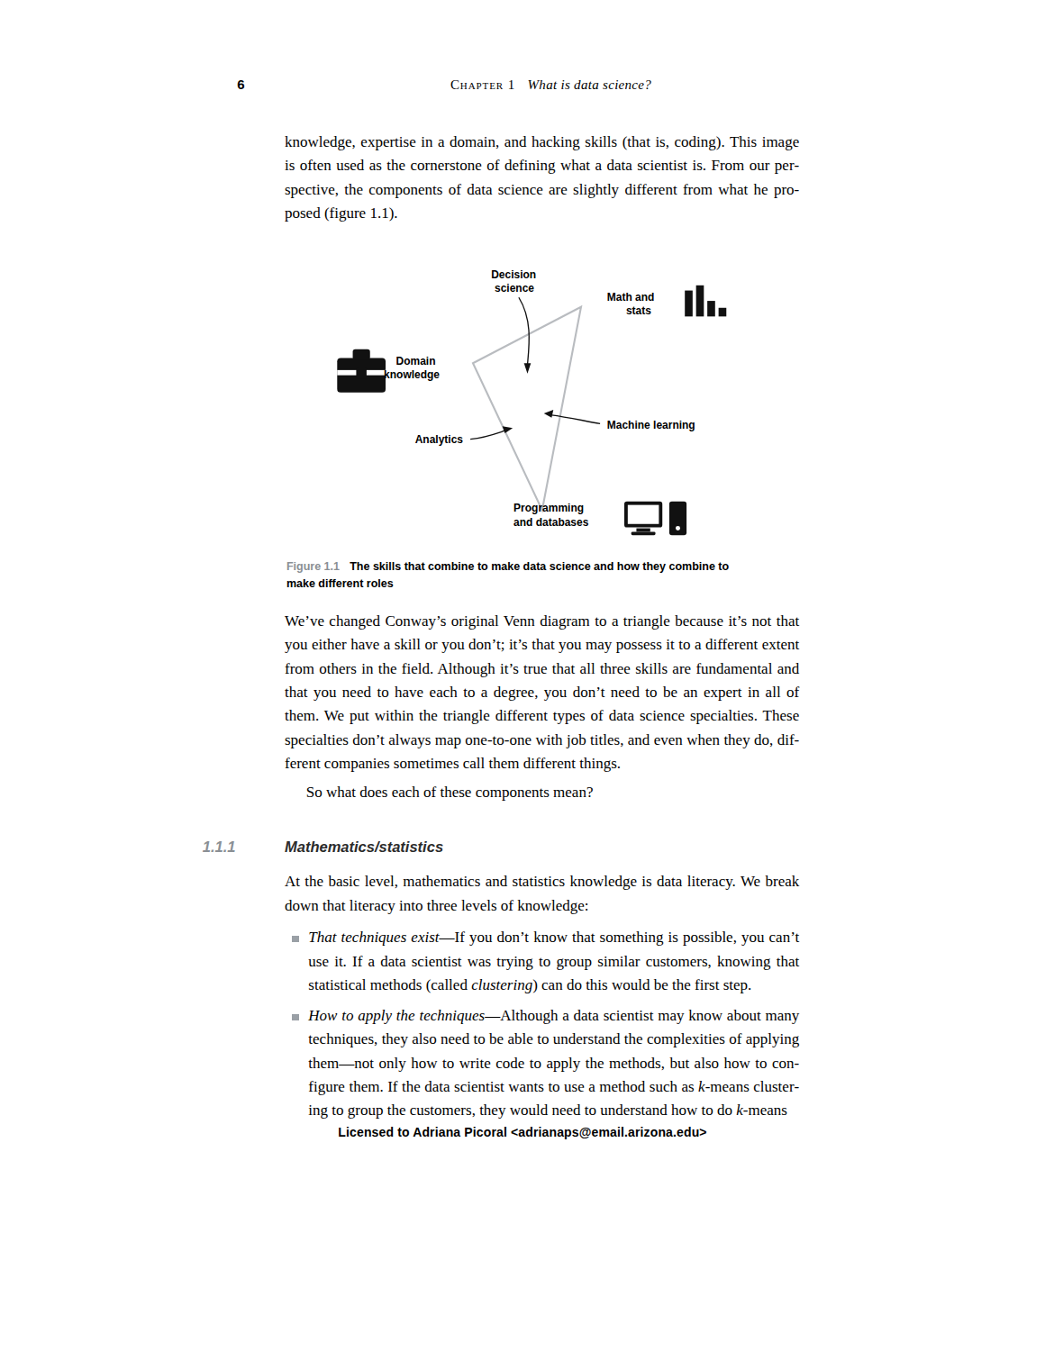6 Chapter 1 What is data science?
knowledge, expertise in a domain, and hacking skills (that is, coding). This image is often used as the cornerstone of defining what a data scientist is. From our perspective, the components of data science are slightly different from what he proposed (figure 1.1).
Domain knowledge Math and stats Programming and databases Decision science Analytics Machine learning
Figure 1.1 The skills that combine to make data science and how they combine to make different roles
We’ve changed Conway’s original Venn diagram to a triangle because it’s not that you either have a skill or you don’t; it’s that you may possess it to a different extent from others in the field. Although it’s true that all three skills are fundamental and that you need to have each to a degree, you don’t need to be an expert in all of them. We put within the triangle different types of data science specialties. These specialties don’t always map one-to-one with job titles, and even when they do, different companies sometimes call them different things.
So what does each of these components mean?
1.1.1 Mathematics/statistics
At the basic level, mathematics and statistics knowledge is data literacy. We break down that literacy into three levels of knowledge:
That techniques exist—If you don’t know that something is possible, you can’t use it. If a data scientist was trying to group similar customers, knowing that statistical methods (called clustering) can do this would be the first step.
How to apply the techniques—Although a data scientist may know about many techniques, they also need to be able to understand the complexities of applying them—not only how to write code to apply the methods, but also how to configure them. If the data scientist wants to use a method such as k-means clustering to group the customers, they would need to understand how to do k-means
Licensed to Adriana Picoral <adrianaps@email.arizona.edu>